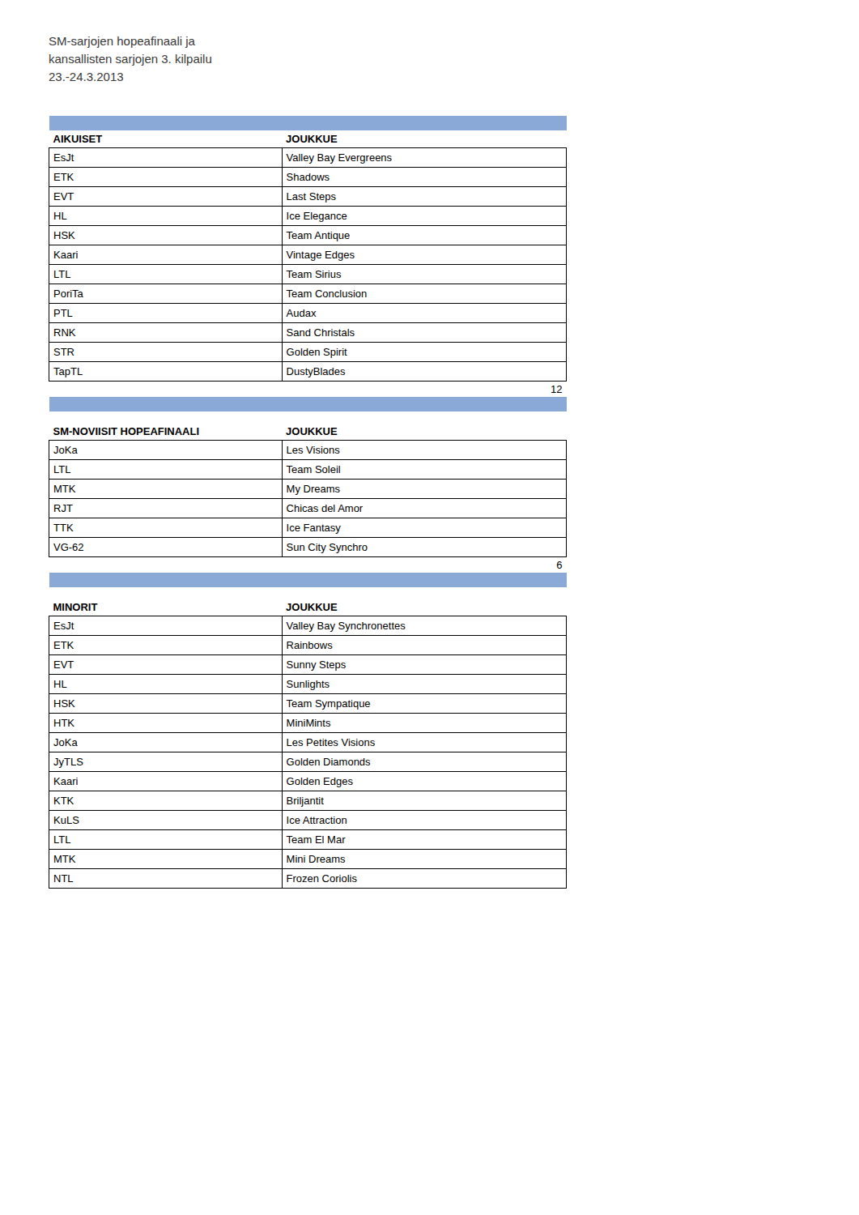SM-sarjojen hopeafinaali ja
kansallisten sarjojen 3. kilpailu
23.-24.3.2013
| AIKUISET | JOUKKUE |
| EsJt | Valley Bay Evergreens |
| ETK | Shadows |
| EVT | Last Steps |
| HL | Ice Elegance |
| HSK | Team Antique |
| Kaari | Vintage Edges |
| LTL | Team Sirius |
| PoriTa | Team Conclusion |
| PTL | Audax |
| RNK | Sand Christals |
| STR | Golden Spirit |
| TapTL | DustyBlades |
| 12 |
| SM-NOVIISIT HOPEAFINAALI | JOUKKUE |
| JoKa | Les Visions |
| LTL | Team Soleil |
| MTK | My Dreams |
| RJT | Chicas del Amor |
| TTK | Ice Fantasy |
| VG-62 | Sun City Synchro |
| 6 |
| MINORIT | JOUKKUE |
| EsJt | Valley Bay Synchronettes |
| ETK | Rainbows |
| EVT | Sunny Steps |
| HL | Sunlights |
| HSK | Team Sympatique |
| HTK | MiniMints |
| JoKa | Les Petites Visions |
| JyTLS | Golden Diamonds |
| Kaari | Golden Edges |
| KTK | Briljantit |
| KuLS | Ice Attraction |
| LTL | Team El Mar |
| MTK | Mini Dreams |
| NTL | Frozen Coriolis |